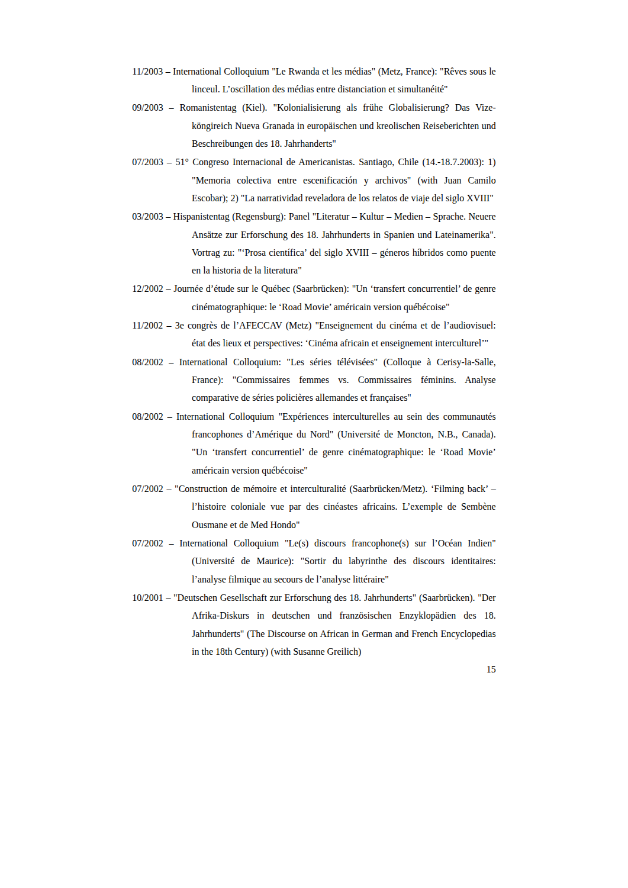11/2003 – International Colloquium "Le Rwanda et les médias" (Metz, France): "Rêves sous le linceul. L’oscillation des médias entre distanciation et simultanéité"
09/2003 – Romanistentag (Kiel). "Kolonialisierung als frühe Globalisierung? Das Vize-köngireich Nueva Granada in europäischen und kreolischen Reiseberichten und Beschreibungen des 18. Jahrhanderts"
07/2003 – 51° Congreso Internacional de Americanistas. Santiago, Chile (14.-18.7.2003): 1) "Memoria colectiva entre escenificación y archivos" (with Juan Camilo Escobar); 2) "La narratividad reveladora de los relatos de viaje del siglo XVIII"
03/2003 – Hispanistentag (Regensburg): Panel "Literatur – Kultur – Medien – Sprache. Neuere Ansätze zur Erforschung des 18. Jahrhunderts in Spanien und Lateinamerika". Vortrag zu: "‘Prosa científica’ del siglo XVIII – géneros híbridos como puente en la historia de la literatura"
12/2002 – Journée d’étude sur le Québec (Saarbrücken): "Un ‘transfert concurrentiel’ de genre cinématographique: le ‘Road Movie’ américain version québécoise"
11/2002 – 3e congrès de l’AFECCAV (Metz) "Enseignement du cinéma et de l’audiovisuel: état des lieux et perspectives: ‘Cinéma africain et enseignement interculturel’"
08/2002 – International Colloquium: "Les séries télévisées" (Colloque à Cerisy-la-Salle, France): "Commissaires femmes vs. Commissaires féminins. Analyse comparative de séries policières allemandes et françaises"
08/2002 – International Colloquium "Expériences interculturelles au sein des communautés francophones d’Amérique du Nord" (Université de Moncton, N.B., Canada). "Un ‘transfert concurrentiel’ de genre cinématographique: le ‘Road Movie’ américain version québécoise"
07/2002 – "Construction de mémoire et interculturalité (Saarbrücken/Metz). ‘Filming back’ – l’histoire coloniale vue par des cinéastes africains. L’exemple de Sembène Ousmane et de Med Hondo"
07/2002 – International Colloquium "Le(s) discours francophone(s) sur l’Océan Indien" (Université de Maurice): "Sortir du labyrinthe des discours identitaires: l’analyse filmique au secours de l’analyse littéraire"
10/2001 – "Deutschen Gesellschaft zur Erforschung des 18. Jahrhunderts" (Saarbrücken). "Der Afrika-Diskurs in deutschen und französischen Enzyklopädien des 18. Jahrhunderts" (The Discourse on African in German and French Encyclopedias in the 18th Century) (with Susanne Greilich)
15